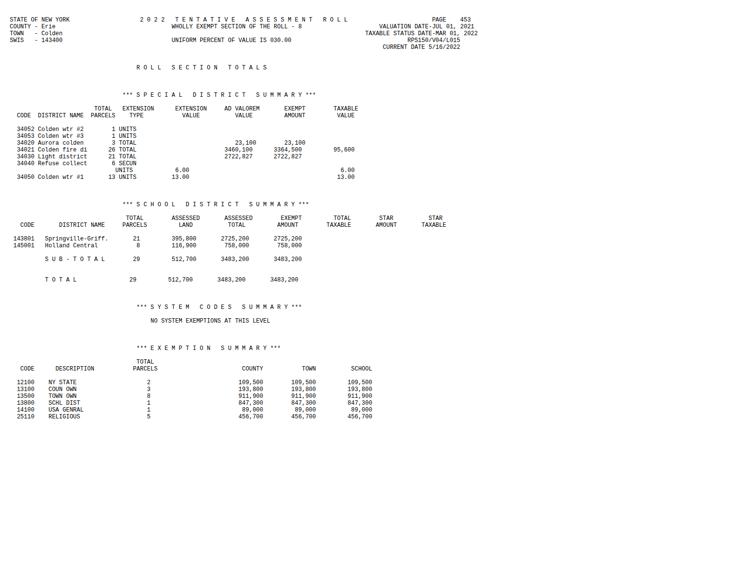STATE OF NEW YORK 2 0 2 2 T E N T A T I V E A S S E S S M E N T R O L L PAGE 453 COUNTY - Erie WHOLLY EXEMPT SECTION OF THE ROLL - 8 VALUATION DATE-JUL 01, 2021 TOWN - Colden TAXABLE STATUS DATE-MAR 01, 2022 SWIS - 143400 UNIFORM PERCENT OF VALUE IS 030.00 RPS150/V04/L015 CURRENT DATE 5/16/2022 R O L L S E C T I O N T O T A L S *** S P E C I A L D I S T R I C T S U M M A R Y *** TOTAL EXTENSION EXTENSION AD VALOREM EXEMPT TAXABLE CODE DISTRICT NAME PARCELS TYPE VALUE VALUE AMOUNT VALUE 34052 Colden wtr #2 1 UNITS 34053 Colden wtr #3 1 UNITS 34020 Aurora colden 3 TOTAL 23,100 23,100 34021 Colden fire di 26 TOTAL 3460,100 3364,500 95,600 34030 Light district 21 TOTAL 2722,827 2722,827 34040 Refuse collect 6 SECUN UNITS 6.00 6.00 34050 Colden wtr #1 13 UNITS 13.00 13.00 *** S C H O O L D I S T R I C T S U M M A R Y *** TOTAL ASSESSED ASSESSED EXEMPT TOTAL STAR STAR CODE DISTRICT NAME PARCELS LAND TOTAL AMOUNT TAXABLE AMOUNT TAXABLE 143801 Springville-Griff. 21 395,800 2725,200 2725,200 145001 Holland Central 8 116,900 758,000 758,000 S U B - T O T A L 29 512,700 3483,200 3483,200 T O T A L 29 512,700 3483,200 3483,200 *** S Y S T E M C O D E S S U M M A R Y *** NO SYSTEM EXEMPTIONS AT THIS LEVEL *** E X E M P T I O N S U M M A R Y *** TOTAL CODE DESCRIPTION PARCELS COUNTY TOWN SCHOOL 12100 NY STATE 2 109,500 109,500 109,500 13100 COUN OWN 3 193,800 193,800 193,800 13500 TOWN OWN 8 911,900 911,900 911,900 13800 SCHL DIST 1 847,300 847,300 847,300 14100 USA GENRAL 1 89,000 89,000 89,000 25110 RELIGIOUS 5 456,700 456,700 456,700